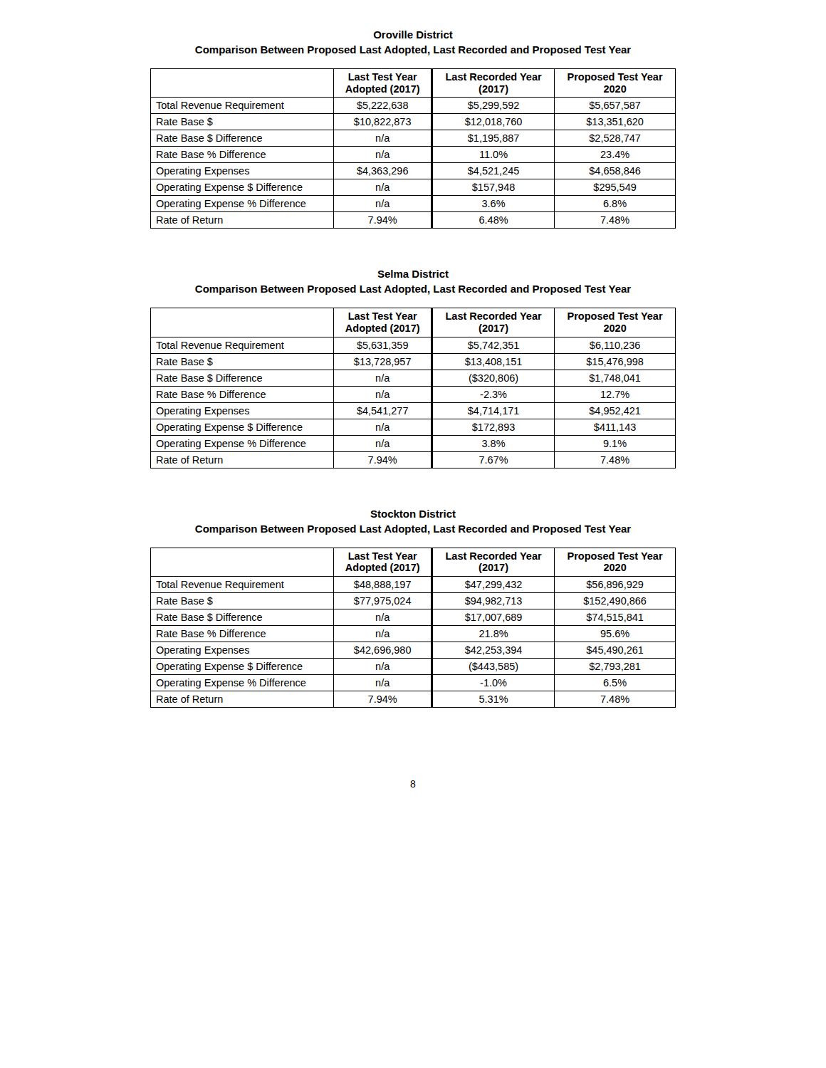Oroville District
Comparison Between Proposed Last Adopted, Last Recorded and Proposed Test Year
| | Last Test Year Adopted (2017) | Last Recorded Year (2017) | Proposed Test Year 2020 |
| --- | --- | --- | --- |
| Total Revenue Requirement | $5,222,638 | $5,299,592 | $5,657,587 |
| Rate Base $ | $10,822,873 | $12,018,760 | $13,351,620 |
| Rate Base $ Difference | n/a | $1,195,887 | $2,528,747 |
| Rate Base % Difference | n/a | 11.0% | 23.4% |
| Operating Expenses | $4,363,296 | $4,521,245 | $4,658,846 |
| Operating Expense $ Difference | n/a | $157,948 | $295,549 |
| Operating Expense % Difference | n/a | 3.6% | 6.8% |
| Rate of Return | 7.94% | 6.48% | 7.48% |
Selma District
Comparison Between Proposed Last Adopted, Last Recorded and Proposed Test Year
| | Last Test Year Adopted (2017) | Last Recorded Year (2017) | Proposed Test Year 2020 |
| --- | --- | --- | --- |
| Total Revenue Requirement | $5,631,359 | $5,742,351 | $6,110,236 |
| Rate Base $ | $13,728,957 | $13,408,151 | $15,476,998 |
| Rate Base $ Difference | n/a | ($320,806) | $1,748,041 |
| Rate Base % Difference | n/a | -2.3% | 12.7% |
| Operating Expenses | $4,541,277 | $4,714,171 | $4,952,421 |
| Operating Expense $ Difference | n/a | $172,893 | $411,143 |
| Operating Expense % Difference | n/a | 3.8% | 9.1% |
| Rate of Return | 7.94% | 7.67% | 7.48% |
Stockton District
Comparison Between Proposed Last Adopted, Last Recorded and Proposed Test Year
| | Last Test Year Adopted (2017) | Last Recorded Year (2017) | Proposed Test Year 2020 |
| --- | --- | --- | --- |
| Total Revenue Requirement | $48,888,197 | $47,299,432 | $56,896,929 |
| Rate Base $ | $77,975,024 | $94,982,713 | $152,490,866 |
| Rate Base $ Difference | n/a | $17,007,689 | $74,515,841 |
| Rate Base % Difference | n/a | 21.8% | 95.6% |
| Operating Expenses | $42,696,980 | $42,253,394 | $45,490,261 |
| Operating Expense $ Difference | n/a | ($443,585) | $2,793,281 |
| Operating Expense % Difference | n/a | -1.0% | 6.5% |
| Rate of Return | 7.94% | 5.31% | 7.48% |
8